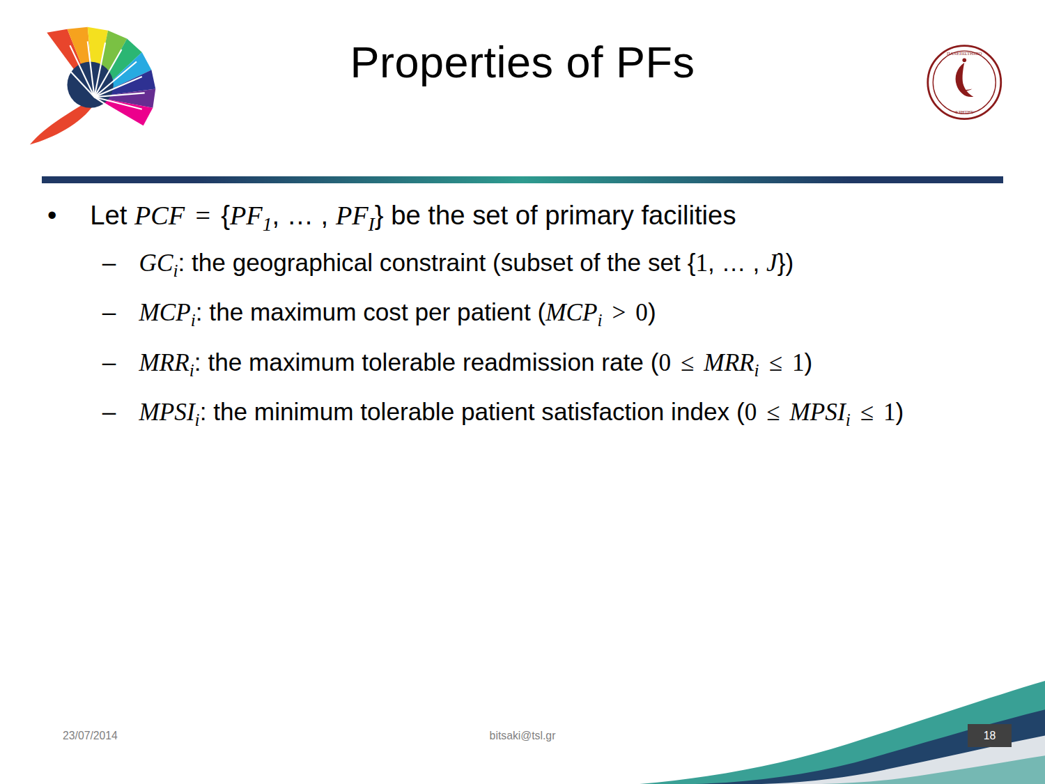ΠΑΝΕΠΙΣΤΗΜΙΟ ΚΡΗΤΗΣ
Properties of PFs
Let PCF = {PF 1, … , PF I} be the set of primary facilities
GC i: the geographical constraint (subset of the set {1, … , J})
MCP i: the maximum cost per patient (MCP i > 0)
MRR i: the maximum tolerable readmission rate (0 ≤ MRR i ≤ 1)
MPSI i: the minimum tolerable patient satisfaction index (0 ≤ MPSI i ≤ 1)
23/07/2014
bitsaki@tsl.gr
18